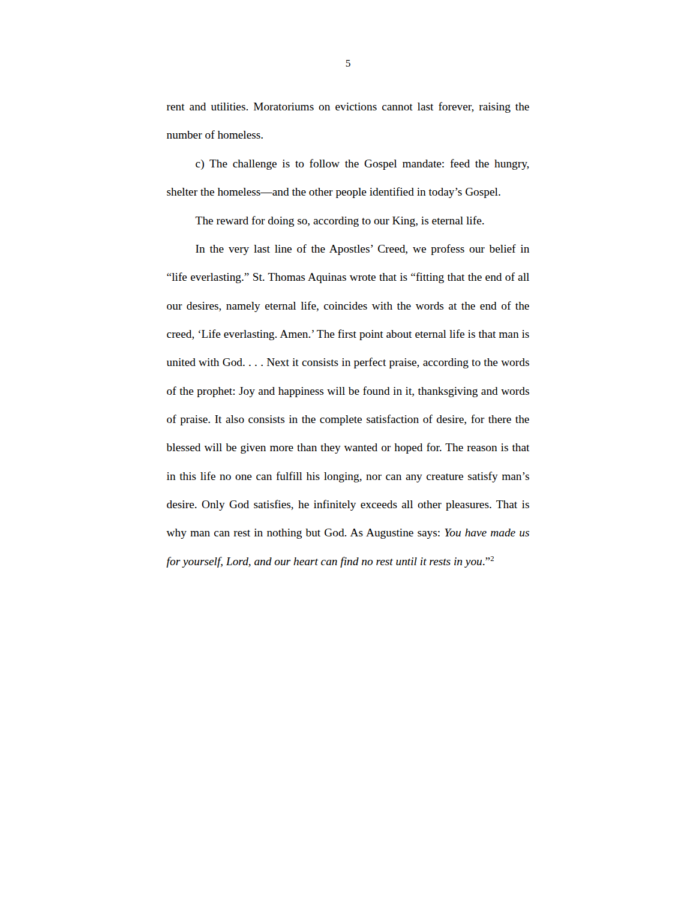5
rent and utilities. Moratoriums on evictions cannot last forever, raising the number of homeless.
c) The challenge is to follow the Gospel mandate: feed the hungry, shelter the homeless—and the other people identified in today’s Gospel.
The reward for doing so, according to our King, is eternal life.
In the very last line of the Apostles’ Creed, we profess our belief in “life everlasting.” St. Thomas Aquinas wrote that is “fitting that the end of all our desires, namely eternal life, coincides with the words at the end of the creed, ‘Life everlasting. Amen.’ The first point about eternal life is that man is united with God. . . . Next it consists in perfect praise, according to the words of the prophet: Joy and happiness will be found in it, thanksgiving and words of praise. It also consists in the complete satisfaction of desire, for there the blessed will be given more than they wanted or hoped for. The reason is that in this life no one can fulfill his longing, nor can any creature satisfy man’s desire. Only God satisfies, he infinitely exceeds all other pleasures. That is why man can rest in nothing but God. As Augustine says: You have made us for yourself, Lord, and our heart can find no rest until it rests in you.”2